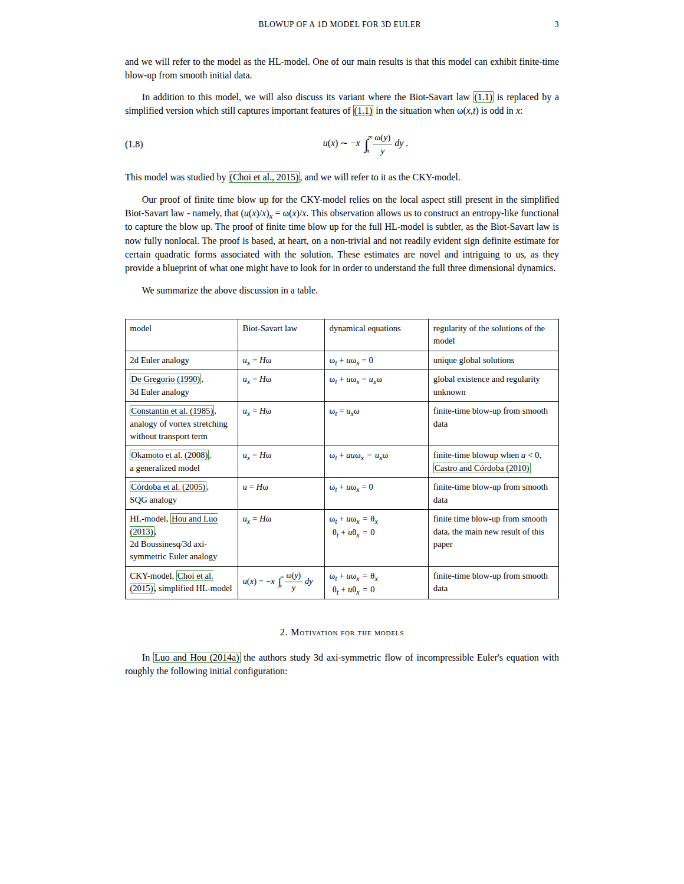BLOWUP OF A 1D MODEL FOR 3D EULER 3
and we will refer to the model as the HL-model. One of our main results is that this model can exhibit finite-time blow-up from smooth initial data.
In addition to this model, we will also discuss its variant where the Biot-Savart law (1.1) is replaced by a simplified version which still captures important features of (1.1) in the situation when ω(x,t) is odd in x:
(1.8) u(x) ∼ −x ∫∞x ω(y) y dy .
This model was studied by (Choi et al., 2015), and we will refer to it as the CKY-model.
Our proof of finite time blow up for the CKY-model relies on the local aspect still present in the simplified Biot-Savart law - namely, that (u(x)/x)x = ω(x)/x. This observation allows us to construct an entropy-like functional to capture the blow up. The proof of finite time blow up for the full HL-model is subtler, as the Biot-Savart law is now fully nonlocal. The proof is based, at heart, on a non-trivial and not readily evident sign definite estimate for certain quadratic forms associated with the solution. These estimates are novel and intriguing to us, as they provide a blueprint of what one might have to look for in order to understand the full three dimensional dynamics.
We summarize the above discussion in a table.
| model | Biot-Savart law | dynamical equations | regularity of the solutions of the model |
| 2d Euler analogy | u x = H ω | ω t + u ω x = 0 | unique global solutions |
| De Gregorio (1990) , 3d Euler analogy | u x = H ω | ω t + u ω x = u x ω | global existence and regularity unknown |
| Constantin et al. (1985) , analogy of vortex stretching without transport term | u x = H ω | ω t = u x ω | finite-time blow-up from smooth data |
| Okamoto et al. (2008) , a generalized model | u x = H ω | ω t + au ω x = u x ω | finite-time blowup when a < 0, Castro and Córdoba (2010) |
| Córdoba et al. (2005) , SQG analogy | u = H ω | ω t + u ω x = 0 | finite-time blow-up from smooth data |
| HL-model, Hou and Luo (2013) , 2d Boussinesq/3d axi-symmetric Euler analogy | u x = H ω | ω t + u ω x = θ x θ t + u θ x = 0 | finite time blow-up from smooth data, the main new result of this paper |
| CKY-model, Choi et al. (2015) , simplified HL-model | u ( x ) = − x ∫ ∞ x ω( y ) y dy | ω t + u ω x = θ x θ t + u θ x = 0 | finite-time blow-up from smooth data |
2. Motivation for the models
In Luo and Hou (2014a) the authors study 3d axi-symmetric flow of incompressible Euler's equation with roughly the following initial configuration: